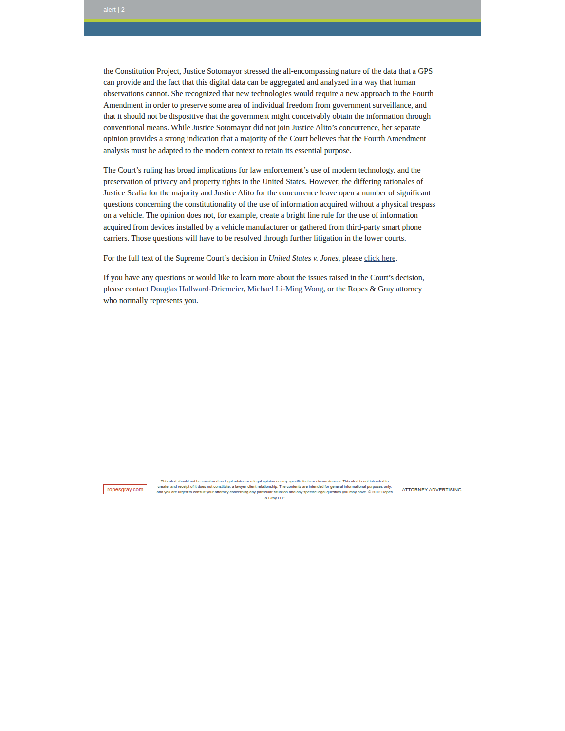alert | 2
the Constitution Project, Justice Sotomayor stressed the all-encompassing nature of the data that a GPS can provide and the fact that this digital data can be aggregated and analyzed in a way that human observations cannot. She recognized that new technologies would require a new approach to the Fourth Amendment in order to preserve some area of individual freedom from government surveillance, and that it should not be dispositive that the government might conceivably obtain the information through conventional means. While Justice Sotomayor did not join Justice Alito’s concurrence, her separate opinion provides a strong indication that a majority of the Court believes that the Fourth Amendment analysis must be adapted to the modern context to retain its essential purpose.
The Court’s ruling has broad implications for law enforcement’s use of modern technology, and the preservation of privacy and property rights in the United States. However, the differing rationales of Justice Scalia for the majority and Justice Alito for the concurrence leave open a number of significant questions concerning the constitutionality of the use of information acquired without a physical trespass on a vehicle. The opinion does not, for example, create a bright line rule for the use of information acquired from devices installed by a vehicle manufacturer or gathered from third-party smart phone carriers. Those questions will have to be resolved through further litigation in the lower courts.
For the full text of the Supreme Court’s decision in United States v. Jones, please click here.
If you have any questions or would like to learn more about the issues raised in the Court’s decision, please contact Douglas Hallward-Driemeier, Michael Li-Ming Wong, or the Ropes & Gray attorney who normally represents you.
ropesgray.com
This alert should not be construed as legal advice or a legal opinion on any specific facts or circumstances. This alert is not intended to create, and receipt of it does not constitute, a lawyer-client relationship. The contents are intended for general informational purposes only, and you are urged to consult your attorney concerning any particular situation and any specific legal question you may have. © 2012 Ropes & Gray LLP
ATTORNEY ADVERTISING